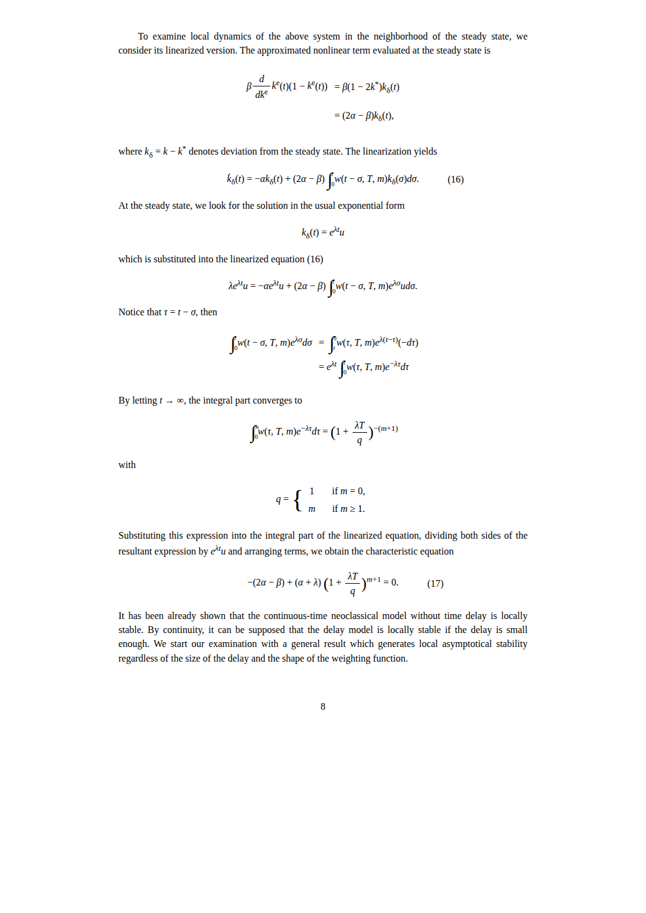To examine local dynamics of the above system in the neighborhood of the steady state, we consider its linearized version. The approximated nonlinear term evaluated at the steady state is
| β d dk e k e ( t )(1 − k e ( t )) | = β (1 − 2 k * ) k δ ( t ) |
| | = (2 α − β ) k δ ( t ), |
where kδ = k − k* denotes deviation from the steady state. The linearization yields
k̇δ(t) = −αkδ(t) + (2α − β)∫t 0 w(t − σ, T, m)kδ(σ)dσ. (16)
At the steady state, we look for the solution in the usual exponential form
kδ(t) = eλtu
which is substituted into the linearized equation (16)
λeλtu = −αeλtu + (2α − β)∫t 0 w(t − σ, T, m)eλσudσ.
Notice that τ = t − σ, then
| ∫ t 0 w ( t − σ , T , m ) e λσ dσ | = ∫ 0 t w ( τ , T , m ) e λ ( t − τ ) (− dτ ) |
| | = e λt ∫ t 0 w ( τ , T , m ) e − λτ dτ |
By letting t → ∞, the integral part converges to
∫∞0 w(τ, T, m)e−λτdτ = (1 + λT q)−(m+1)
with
q = {
| 1 | if m = 0, |
| m | if m ≥ 1. |
Substituting this expression into the integral part of the linearized equation, dividing both sides of the resultant expression by eλtu and arranging terms, we obtain the characteristic equation
−(2α − β) + (α + λ) (1 + λT q)m+1 = 0. (17)
It has been already shown that the continuous-time neoclassical model without time delay is locally stable. By continuity, it can be supposed that the delay model is locally stable if the delay is small enough. We start our examination with a general result which generates local asymptotical stability regardless of the size of the delay and the shape of the weighting function.
8